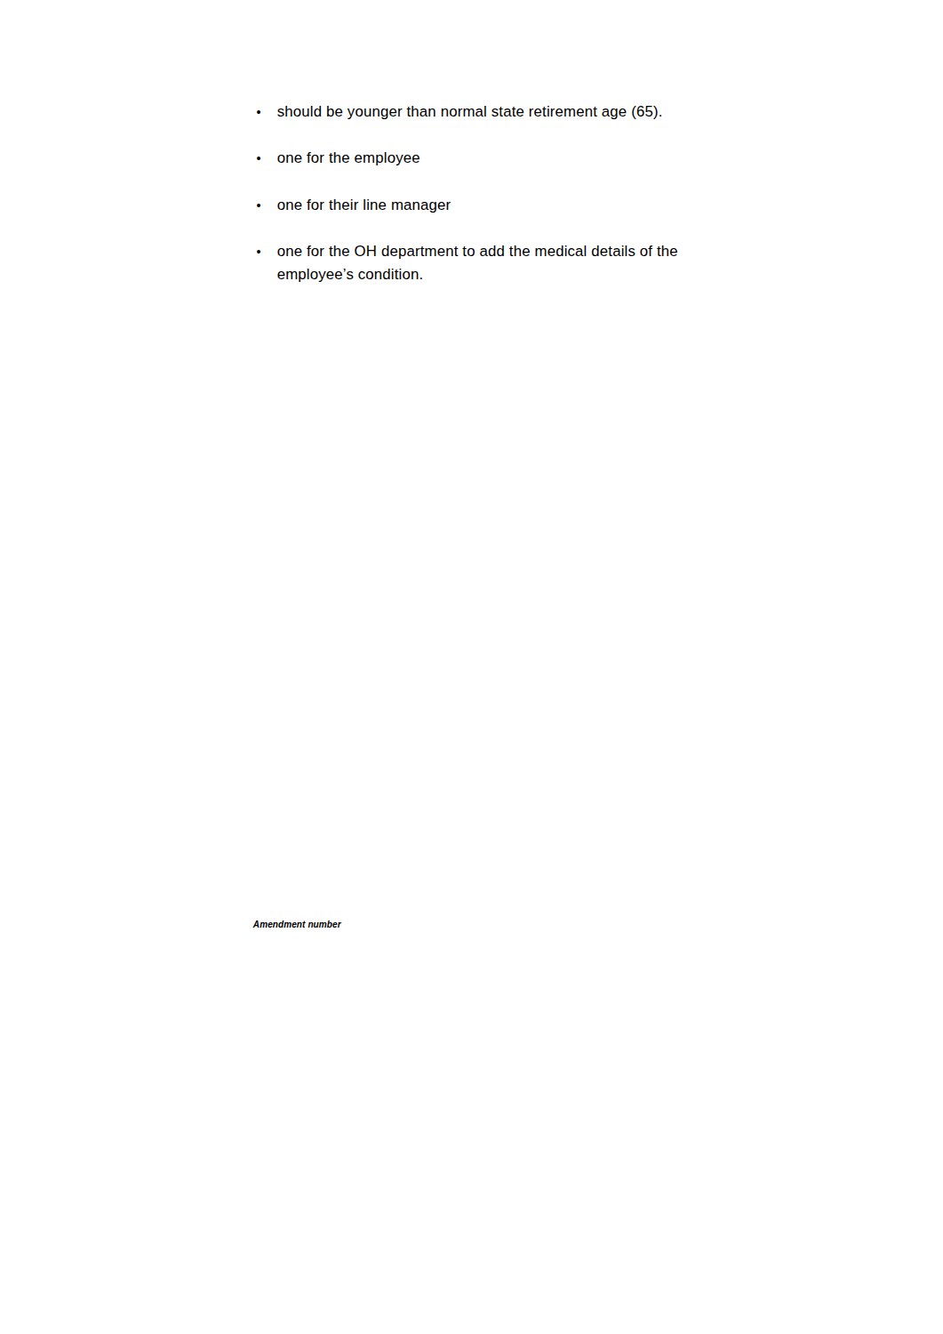should be younger than normal state retirement age (65).
one for the employee
one for their line manager
one for the OH department to add the medical details of the employee’s condition.
Amendment number